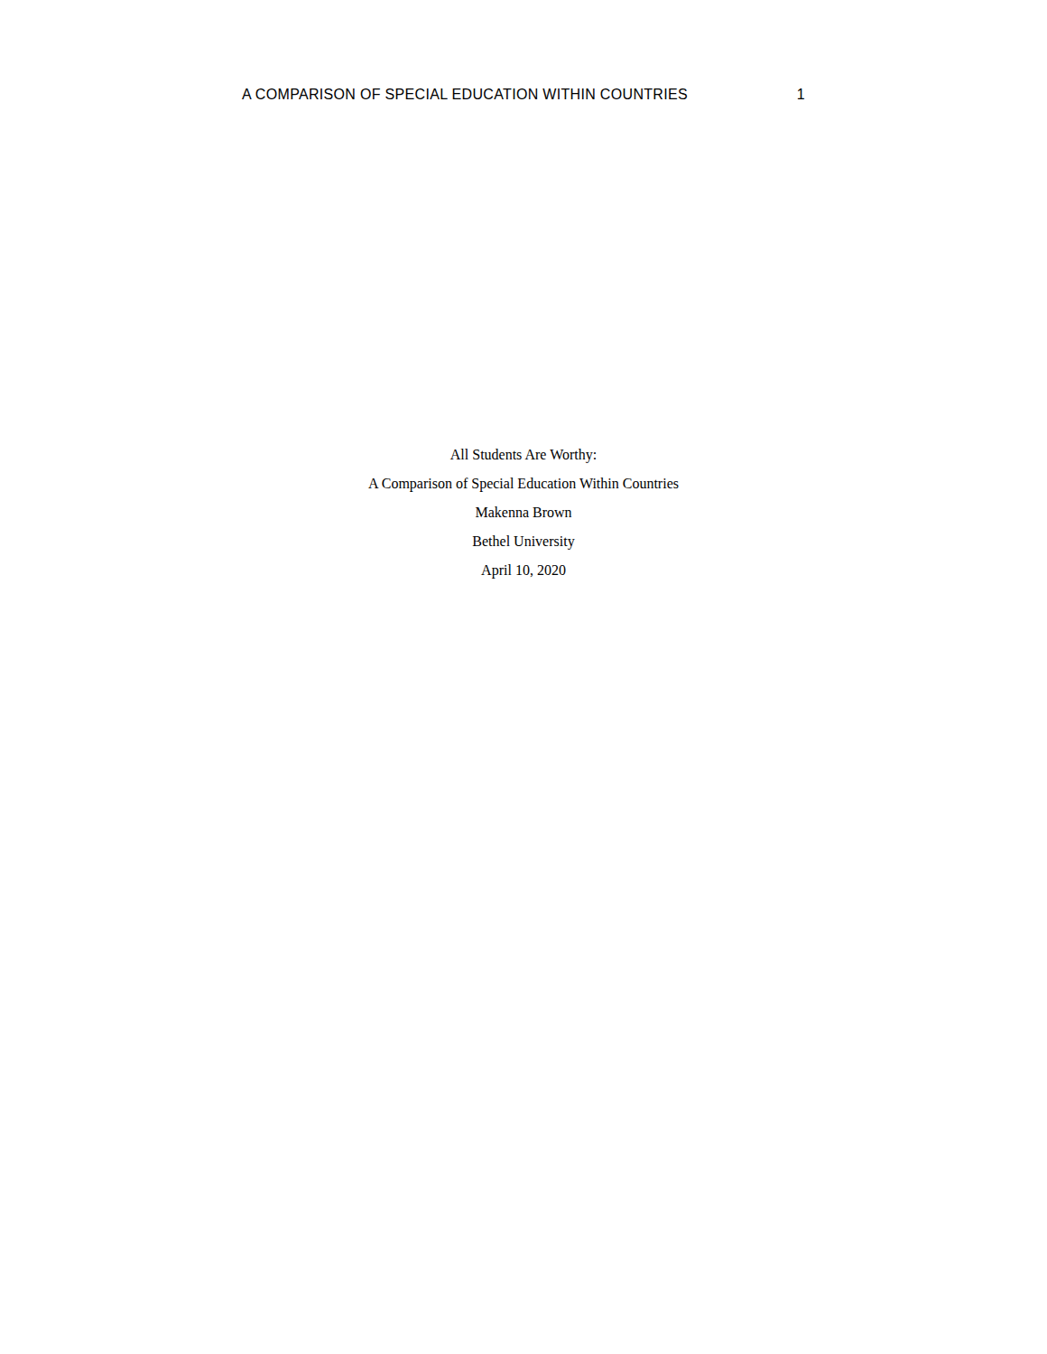A Comparison of Special Education Within Countries 1
All Students Are Worthy:
A Comparison of Special Education Within Countries
Makenna Brown
Bethel University
April 10, 2020